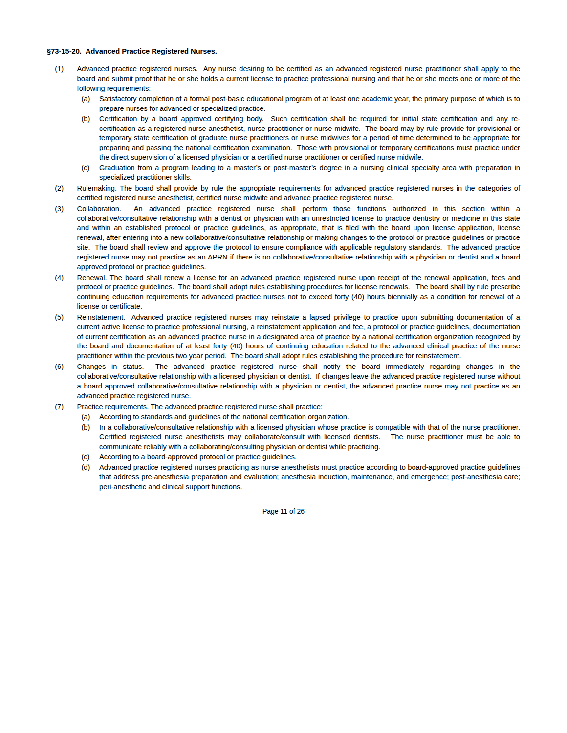§73-15-20. Advanced Practice Registered Nurses.
(1) Advanced practice registered nurses. Any nurse desiring to be certified as an advanced registered nurse practitioner shall apply to the board and submit proof that he or she holds a current license to practice professional nursing and that he or she meets one or more of the following requirements:
(a) Satisfactory completion of a formal post-basic educational program of at least one academic year, the primary purpose of which is to prepare nurses for advanced or specialized practice.
(b) Certification by a board approved certifying body. Such certification shall be required for initial state certification and any re-certification as a registered nurse anesthetist, nurse practitioner or nurse midwife. The board may by rule provide for provisional or temporary state certification of graduate nurse practitioners or nurse midwives for a period of time determined to be appropriate for preparing and passing the national certification examination. Those with provisional or temporary certifications must practice under the direct supervision of a licensed physician or a certified nurse practitioner or certified nurse midwife.
(c) Graduation from a program leading to a master’s or post-master’s degree in a nursing clinical specialty area with preparation in specialized practitioner skills.
(2) Rulemaking. The board shall provide by rule the appropriate requirements for advanced practice registered nurses in the categories of certified registered nurse anesthetist, certified nurse midwife and advance practice registered nurse.
(3) Collaboration. An advanced practice registered nurse shall perform those functions authorized in this section within a collaborative/consultative relationship with a dentist or physician with an unrestricted license to practice dentistry or medicine in this state and within an established protocol or practice guidelines, as appropriate, that is filed with the board upon license application, license renewal, after entering into a new collaborative/consultative relationship or making changes to the protocol or practice guidelines or practice site. The board shall review and approve the protocol to ensure compliance with applicable regulatory standards. The advanced practice registered nurse may not practice as an APRN if there is no collaborative/consultative relationship with a physician or dentist and a board approved protocol or practice guidelines.
(4) Renewal. The board shall renew a license for an advanced practice registered nurse upon receipt of the renewal application, fees and protocol or practice guidelines. The board shall adopt rules establishing procedures for license renewals. The board shall by rule prescribe continuing education requirements for advanced practice nurses not to exceed forty (40) hours biennially as a condition for renewal of a license or certificate.
(5) Reinstatement. Advanced practice registered nurses may reinstate a lapsed privilege to practice upon submitting documentation of a current active license to practice professional nursing, a reinstatement application and fee, a protocol or practice guidelines, documentation of current certification as an advanced practice nurse in a designated area of practice by a national certification organization recognized by the board and documentation of at least forty (40) hours of continuing education related to the advanced clinical practice of the nurse practitioner within the previous two year period. The board shall adopt rules establishing the procedure for reinstatement.
(6) Changes in status. The advanced practice registered nurse shall notify the board immediately regarding changes in the collaborative/consultative relationship with a licensed physician or dentist. If changes leave the advanced practice registered nurse without a board approved collaborative/consultative relationship with a physician or dentist, the advanced practice nurse may not practice as an advanced practice registered nurse.
(7) Practice requirements. The advanced practice registered nurse shall practice:
(a) According to standards and guidelines of the national certification organization.
(b) In a collaborative/consultative relationship with a licensed physician whose practice is compatible with that of the nurse practitioner. Certified registered nurse anesthetists may collaborate/consult with licensed dentists. The nurse practitioner must be able to communicate reliably with a collaborating/consulting physician or dentist while practicing.
(c) According to a board-approved protocol or practice guidelines.
(d) Advanced practice registered nurses practicing as nurse anesthetists must practice according to board-approved practice guidelines that address pre-anesthesia preparation and evaluation; anesthesia induction, maintenance, and emergence; post-anesthesia care; peri-anesthetic and clinical support functions.
Page 11 of 26